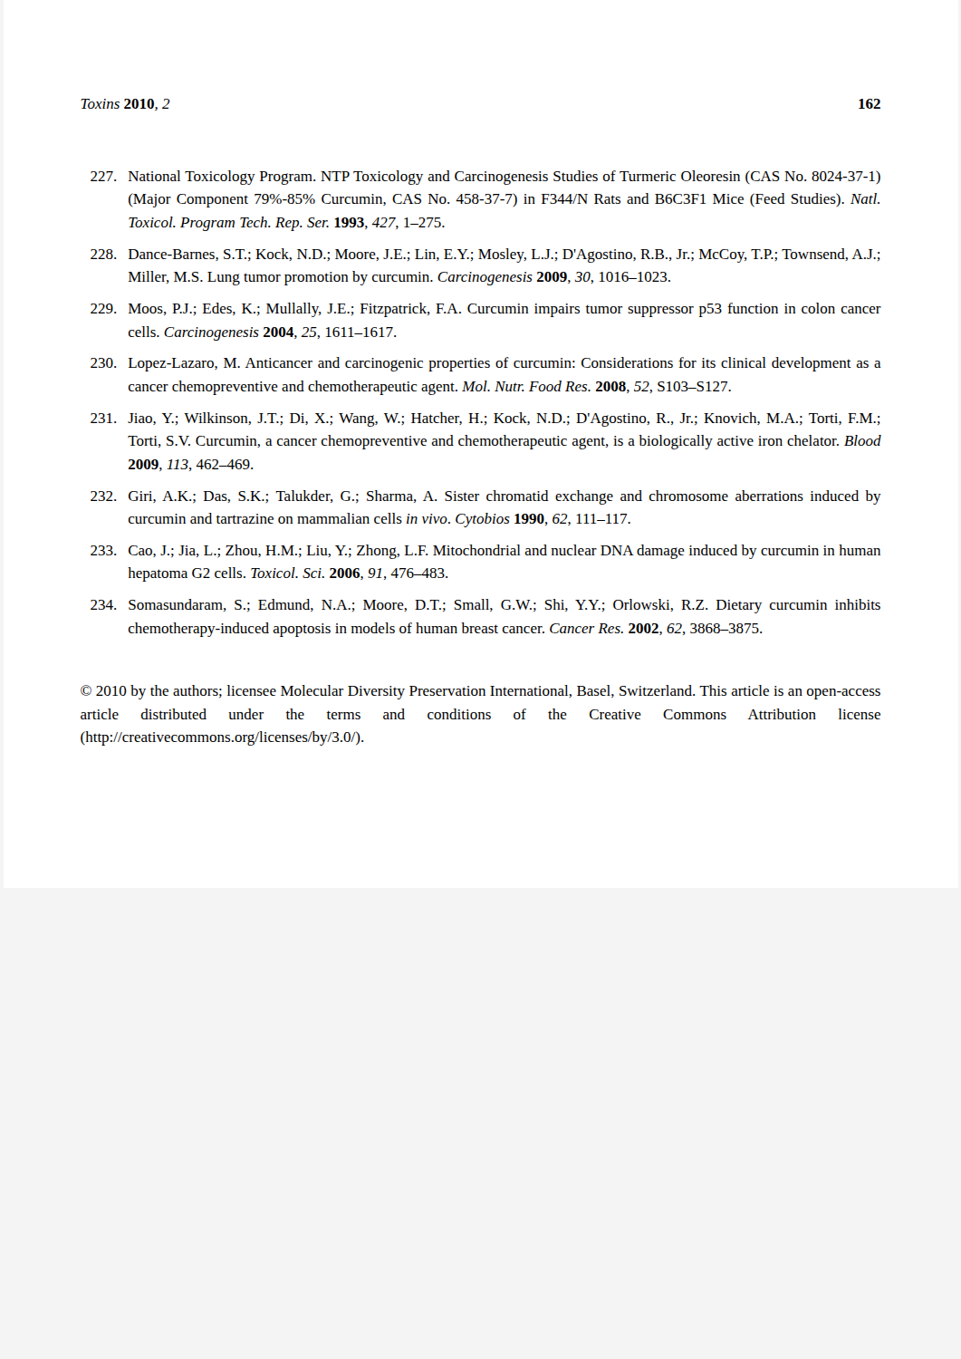Toxins 2010, 2
162
227. National Toxicology Program. NTP Toxicology and Carcinogenesis Studies of Turmeric Oleoresin (CAS No. 8024-37-1) (Major Component 79%-85% Curcumin, CAS No. 458-37-7) in F344/N Rats and B6C3F1 Mice (Feed Studies). Natl. Toxicol. Program Tech. Rep. Ser. 1993, 427, 1–275.
228. Dance-Barnes, S.T.; Kock, N.D.; Moore, J.E.; Lin, E.Y.; Mosley, L.J.; D'Agostino, R.B., Jr.; McCoy, T.P.; Townsend, A.J.; Miller, M.S. Lung tumor promotion by curcumin. Carcinogenesis 2009, 30, 1016–1023.
229. Moos, P.J.; Edes, K.; Mullally, J.E.; Fitzpatrick, F.A. Curcumin impairs tumor suppressor p53 function in colon cancer cells. Carcinogenesis 2004, 25, 1611–1617.
230. Lopez-Lazaro, M. Anticancer and carcinogenic properties of curcumin: Considerations for its clinical development as a cancer chemopreventive and chemotherapeutic agent. Mol. Nutr. Food Res. 2008, 52, S103–S127.
231. Jiao, Y.; Wilkinson, J.T.; Di, X.; Wang, W.; Hatcher, H.; Kock, N.D.; D'Agostino, R., Jr.; Knovich, M.A.; Torti, F.M.; Torti, S.V. Curcumin, a cancer chemopreventive and chemotherapeutic agent, is a biologically active iron chelator. Blood 2009, 113, 462–469.
232. Giri, A.K.; Das, S.K.; Talukder, G.; Sharma, A. Sister chromatid exchange and chromosome aberrations induced by curcumin and tartrazine on mammalian cells in vivo. Cytobios 1990, 62, 111–117.
233. Cao, J.; Jia, L.; Zhou, H.M.; Liu, Y.; Zhong, L.F. Mitochondrial and nuclear DNA damage induced by curcumin in human hepatoma G2 cells. Toxicol. Sci. 2006, 91, 476–483.
234. Somasundaram, S.; Edmund, N.A.; Moore, D.T.; Small, G.W.; Shi, Y.Y.; Orlowski, R.Z. Dietary curcumin inhibits chemotherapy-induced apoptosis in models of human breast cancer. Cancer Res. 2002, 62, 3868–3875.
© 2010 by the authors; licensee Molecular Diversity Preservation International, Basel, Switzerland. This article is an open-access article distributed under the terms and conditions of the Creative Commons Attribution license (http://creativecommons.org/licenses/by/3.0/).